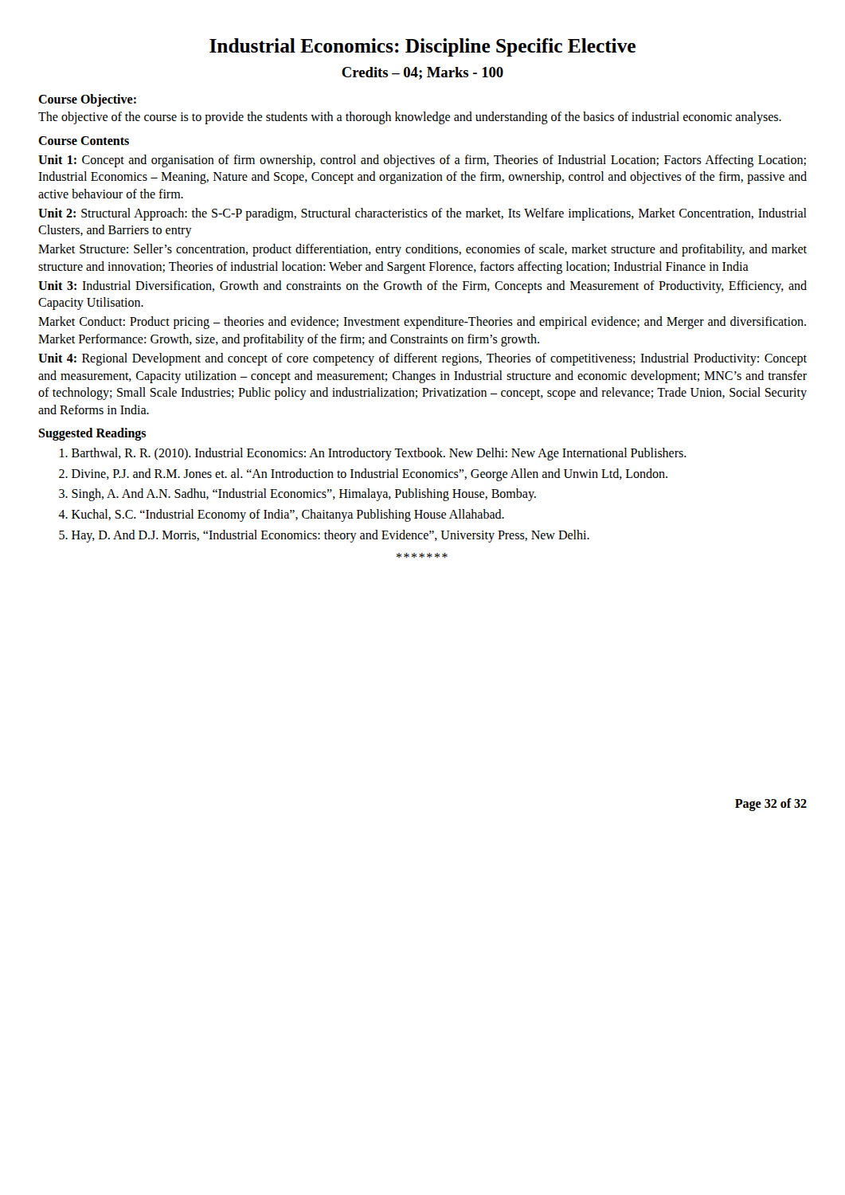Industrial Economics: Discipline Specific Elective
Credits – 04; Marks - 100
Course Objective:
The objective of the course is to provide the students with a thorough knowledge and understanding of the basics of industrial economic analyses.
Course Contents
Unit 1: Concept and organisation of firm ownership, control and objectives of a firm, Theories of Industrial Location; Factors Affecting Location; Industrial Economics – Meaning, Nature and Scope, Concept and organization of the firm, ownership, control and objectives of the firm, passive and active behaviour of the firm.
Unit 2: Structural Approach: the S-C-P paradigm, Structural characteristics of the market, Its Welfare implications, Market Concentration, Industrial Clusters, and Barriers to entry
Market Structure: Seller’s concentration, product differentiation, entry conditions, economies of scale, market structure and profitability, and market structure and innovation; Theories of industrial location: Weber and Sargent Florence, factors affecting location; Industrial Finance in India
Unit 3: Industrial Diversification, Growth and constraints on the Growth of the Firm, Concepts and Measurement of Productivity, Efficiency, and Capacity Utilisation.
Market Conduct: Product pricing – theories and evidence; Investment expenditure-Theories and empirical evidence; and Merger and diversification. Market Performance: Growth, size, and profitability of the firm; and Constraints on firm’s growth.
Unit 4: Regional Development and concept of core competency of different regions, Theories of competitiveness; Industrial Productivity: Concept and measurement, Capacity utilization – concept and measurement; Changes in Industrial structure and economic development; MNC’s and transfer of technology; Small Scale Industries; Public policy and industrialization; Privatization – concept, scope and relevance; Trade Union, Social Security and Reforms in India.
Suggested Readings
Barthwal, R. R. (2010). Industrial Economics: An Introductory Textbook. New Delhi: New Age International Publishers.
Divine, P.J. and R.M. Jones et. al. “An Introduction to Industrial Economics”, George Allen and Unwin Ltd, London.
Singh, A. And A.N. Sadhu, “Industrial Economics”, Himalaya, Publishing House, Bombay.
Kuchal, S.C. “Industrial Economy of India”, Chaitanya Publishing House Allahabad.
Hay, D. And D.J. Morris, “Industrial Economics: theory and Evidence”, University Press, New Delhi.
*******
Page 32 of 32